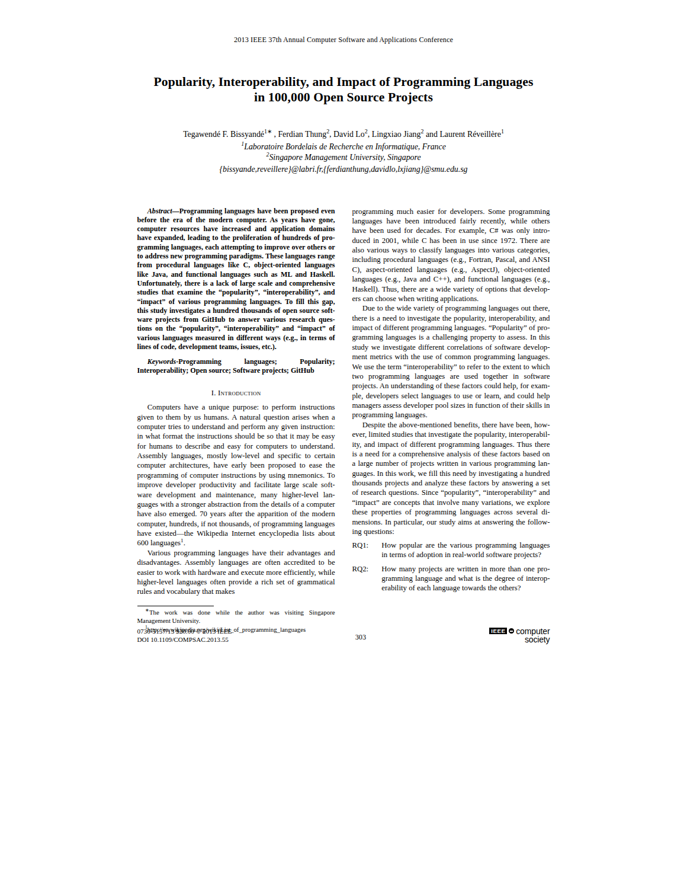2013 IEEE 37th Annual Computer Software and Applications Conference
Popularity, Interoperability, and Impact of Programming Languages
in 100,000 Open Source Projects
Tegawendé F. Bissyandé1∗ , Ferdian Thung2, David Lo2, Lingxiao Jiang2 and Laurent Réveillère1
1Laboratoire Bordelais de Recherche en Informatique, France
2Singapore Management University, Singapore
{bissyande,reveillere}@labri.fr,{ferdianthung,davidlo,lxjiang}@smu.edu.sg
Abstract—Programming languages have been proposed even before the era of the modern computer. As years have gone, computer resources have increased and application domains have expanded, leading to the proliferation of hundreds of programming languages, each attempting to improve over others or to address new programming paradigms. These languages range from procedural languages like C, object-oriented languages like Java, and functional languages such as ML and Haskell. Unfortunately, there is a lack of large scale and comprehensive studies that examine the “popularity”, “interoperability”, and “impact” of various programming languages. To fill this gap, this study investigates a hundred thousands of open source software projects from GitHub to answer various research questions on the “popularity”, “interoperability” and “impact” of various languages measured in different ways (e.g., in terms of lines of code, development teams, issues, etc.).
Keywords-Programming languages; Popularity; Interoperability; Open source; Software projects; GitHub
I. Introduction
Computers have a unique purpose: to perform instructions given to them by us humans. A natural question arises when a computer tries to understand and perform any given instruction: in what format the instructions should be so that it may be easy for humans to describe and easy for computers to understand. Assembly languages, mostly low-level and specific to certain computer architectures, have early been proposed to ease the programming of computer instructions by using mnemonics. To improve developer productivity and facilitate large scale software development and maintenance, many higher-level languages with a stronger abstraction from the details of a computer have also emerged. 70 years after the apparition of the modern computer, hundreds, if not thousands, of programming languages have existed—the Wikipedia Internet encyclopedia lists about 600 languages1.
Various programming languages have their advantages and disadvantages. Assembly languages are often accredited to be easier to work with hardware and execute more efficiently, while higher-level languages often provide a rich set of grammatical rules and vocabulary that makes
∗The work was done while the author was visiting Singapore Management University.
1http://en.wikipedia.org/wiki/List_of_programming_languages
programming much easier for developers. Some programming languages have been introduced fairly recently, while others have been used for decades. For example, C# was only introduced in 2001, while C has been in use since 1972. There are also various ways to classify languages into various categories, including procedural languages (e.g., Fortran, Pascal, and ANSI C), aspect-oriented languages (e.g., AspectJ), object-oriented languages (e.g., Java and C++), and functional languages (e.g., Haskell). Thus, there are a wide variety of options that developers can choose when writing applications.
Due to the wide variety of programming languages out there, there is a need to investigate the popularity, interoperability, and impact of different programming languages. “Popularity” of programming languages is a challenging property to assess. In this study we investigate different correlations of software development metrics with the use of common programming languages. We use the term “interoperability” to refer to the extent to which two programming languages are used together in software projects. An understanding of these factors could help, for example, developers select languages to use or learn, and could help managers assess developer pool sizes in function of their skills in programming languages.
Despite the above-mentioned benefits, there have been, however, limited studies that investigate the popularity, interoperability, and impact of different programming languages. Thus there is a need for a comprehensive analysis of these factors based on a large number of projects written in various programming languages. In this work, we fill this need by investigating a hundred thousands projects and analyze these factors by answering a set of research questions. Since “popularity”, “interoperability” and “impact” are concepts that involve many variations, we explore these properties of programming languages across several dimensions. In particular, our study aims at answering the following questions:
RQ1:
How popular are the various programming languages in terms of adoption in real-world software projects?
RQ2:
How many projects are written in more than one programming language and what is the degree of interoperability of each language towards the others?
0730-3157/13 $26.00 © 2013 IEEE
DOI 10.1109/COMPSAC.2013.55
303
IEEE computer
society